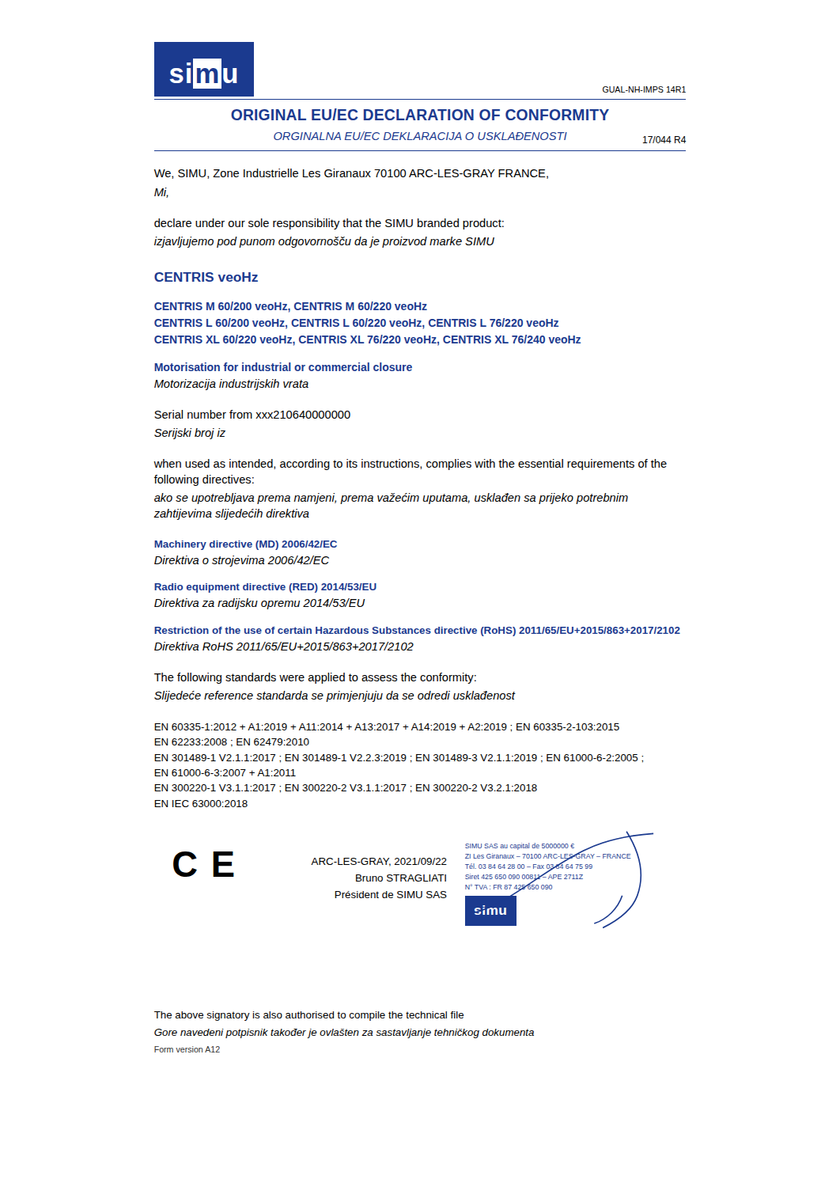simu
GUAL-NH-IMPS 14R1
ORIGINAL EU/EC DECLARATION OF CONFORMITY
ORGINALNA EU/EC DEKLARACIJA O USKLAĐENOSTI
17/044 R4
We, SIMU, Zone Industrielle Les Giranaux 70100 ARC-LES-GRAY FRANCE,
Mi,
declare under our sole responsibility that the SIMU branded product:
izjavljujemo pod punom odgovornošču da je proizvod marke SIMU
CENTRIS veoHz
CENTRIS M 60/200 veoHz, CENTRIS M 60/220 veoHz
CENTRIS L 60/200 veoHz, CENTRIS L 60/220 veoHz, CENTRIS L 76/220 veoHz
CENTRIS XL 60/220 veoHz, CENTRIS XL 76/220 veoHz, CENTRIS XL 76/240 veoHz
Motorisation for industrial or commercial closure
Motorizacija industrijskih vrata
Serial number from xxx210640000000
Serijski broj iz
when used as intended, according to its instructions, complies with the essential requirements of the following directives:
ako se upotrebljava prema namjeni, prema važećim uputama, usklađen sa prijeko potrebnim zahtijevima slijedećih direktiva
Machinery directive (MD) 2006/42/EC
Direktiva o strojevima 2006/42/EC
Radio equipment directive (RED) 2014/53/EU
Direktiva za radijsku opremu 2014/53/EU
Restriction of the use of certain Hazardous Substances directive (RoHS) 2011/65/EU+2015/863+2017/2102
Direktiva RoHS 2011/65/EU+2015/863+2017/2102
The following standards were applied to assess the conformity:
Slijedeće reference standarda se primjenjuju da se odredi usklađenost
EN 60335‑1:2012 + A1:2019 + A11:2014 + A13:2017 + A14:2019 + A2:2019 ; EN 60335‑2‑103:2015
EN 62233:2008 ; EN 62479:2010
EN 301489‑1 V2.1.1:2017 ; EN 301489‑1 V2.2.3:2019 ; EN 301489‑3 V2.1.1:2019 ; EN 61000‑6‑2:2005 ;
EN 61000‑6‑3:2007 + A1:2011
EN 300220‑1 V3.1.1:2017 ; EN 300220‑2 V3.1.1:2017 ; EN 300220‑2 V3.2.1:2018
EN IEC 63000:2018
C E
ARC-LES-GRAY, 2021/09/22
Bruno STRAGLIATI
Président de SIMU SAS
SIMU SAS au capital de 5000000 €
ZI Les Giranaux – 70100 ARC-LES-GRAY – FRANCE
Tél. 03 84 64 28 00 – Fax 03 84 64 75 99
Siret 425 650 090 00811 – APE 2711Z
N° TVA : FR 87 425 650 090
simu
The above signatory is also authorised to compile the technical file
Gore navedeni potpisnik također je ovlašten za sastavljanje tehničkog dokumenta
Form version A12